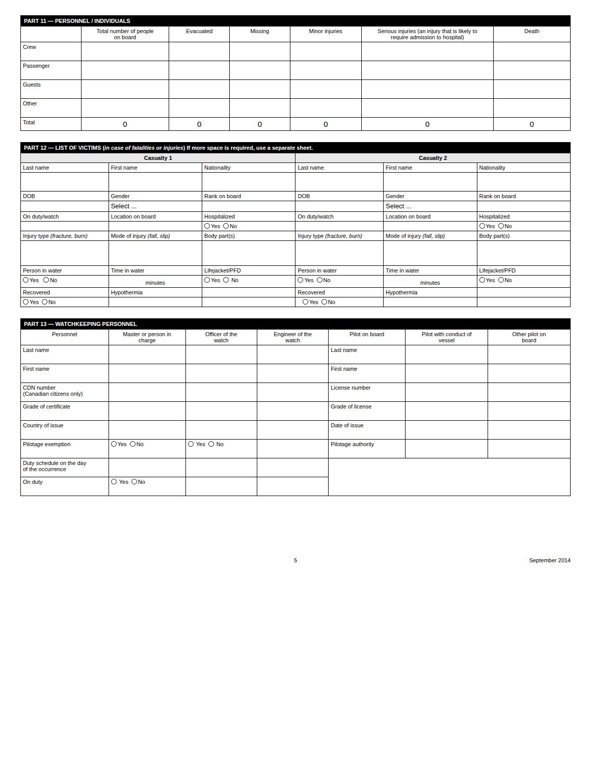| PART 11 — PERSONNEL / INDIVIDUALS |
| | Total number of people on board | Evacuated | Missing | Minor injuries | Serious injuries (an injury that is likely to require admission to hospital) | Death |
| Crew | | | | | | |
| Passenger | | | | | | |
| Guests | | | | | | |
| Other | | | | | | |
| Total | 0 | 0 | 0 | 0 | 0 | 0 |
| PART 12 — LIST OF VICTIMS ( in case of fatalities or injuries ) If more space is required, use a separate sheet. |
| Casualty 1 | Casualty 2 |
| Last name | First name | Nationality | Last name | First name | Nationality |
| DOB | Gender | Rank on board | DOB | Gender | Rank on board |
| | Select ... | | | Select ... | |
| On duty/watch | Location on board | Hospitalized | On duty/watch | Location on board | Hospitalized |
| | | Yes No | | | Yes No |
| Injury type (fracture, burn) | Mode of injury (fall, slip) | Body part(s) | Injury type (fracture, burn) | Mode of injury (fall, slip) | Body part(s) |
| Person in water | Time in water | Lifejacket/PFD | Person in water | Time in water | Lifejacket/PFD |
| Yes No | minutes | Yes No | Yes No | minutes | Yes No |
| Recovered | Hypothermia | | Recovered | Hypothermia | |
| Yes No | | | Yes No | | |
| PART 13 — WATCHKEEPING PERSONNEL |
| Personnel | Master or person in charge | Officer of the watch | Engineer of the watch | Pilot on board | Pilot with conduct of vessel | Other pilot on board |
| Last name | | | | Last name | | |
| First name | | | | First name | | |
| CDN number (Canadian citizens only) | | | | License number | | |
| Grade of certificate | | | | Grade of license | | |
| Country of issue | | | | Date of issue | | |
| Pilotage exemption | Yes No | Yes No | | Pilotage authority | | |
| Duty schedule on the day of the occurrence | | | | |
| On duty | Yes No | | |
5
September 2014